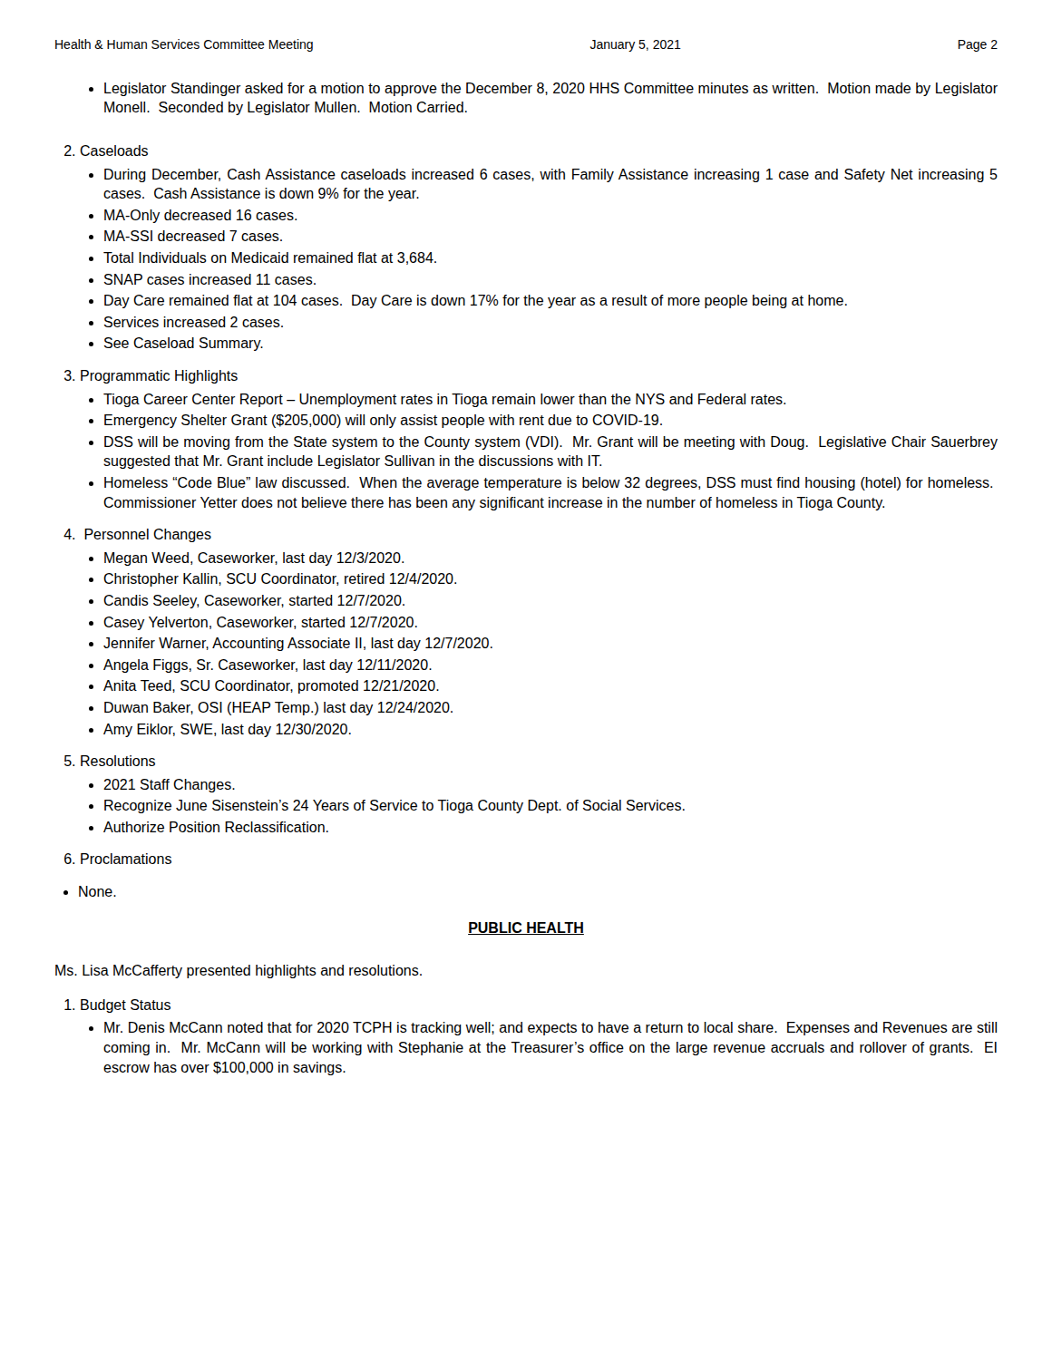Health & Human Services Committee Meeting
January 5, 2021
Page 2
Legislator Standinger asked for a motion to approve the December 8, 2020 HHS Committee minutes as written. Motion made by Legislator Monell. Seconded by Legislator Mullen. Motion Carried.
Caseloads
During December, Cash Assistance caseloads increased 6 cases, with Family Assistance increasing 1 case and Safety Net increasing 5 cases. Cash Assistance is down 9% for the year.
MA-Only decreased 16 cases.
MA-SSI decreased 7 cases.
Total Individuals on Medicaid remained flat at 3,684.
SNAP cases increased 11 cases.
Day Care remained flat at 104 cases. Day Care is down 17% for the year as a result of more people being at home.
Services increased 2 cases.
See Caseload Summary.
Programmatic Highlights
Tioga Career Center Report – Unemployment rates in Tioga remain lower than the NYS and Federal rates.
Emergency Shelter Grant ($205,000) will only assist people with rent due to COVID-19.
DSS will be moving from the State system to the County system (VDI). Mr. Grant will be meeting with Doug. Legislative Chair Sauerbrey suggested that Mr. Grant include Legislator Sullivan in the discussions with IT.
Homeless “Code Blue” law discussed. When the average temperature is below 32 degrees, DSS must find housing (hotel) for homeless. Commissioner Yetter does not believe there has been any significant increase in the number of homeless in Tioga County.
Personnel Changes
Megan Weed, Caseworker, last day 12/3/2020.
Christopher Kallin, SCU Coordinator, retired 12/4/2020.
Candis Seeley, Caseworker, started 12/7/2020.
Casey Yelverton, Caseworker, started 12/7/2020.
Jennifer Warner, Accounting Associate II, last day 12/7/2020.
Angela Figgs, Sr. Caseworker, last day 12/11/2020.
Anita Teed, SCU Coordinator, promoted 12/21/2020.
Duwan Baker, OSI (HEAP Temp.) last day 12/24/2020.
Amy Eiklor, SWE, last day 12/30/2020.
Resolutions
2021 Staff Changes.
Recognize June Sisenstein’s 24 Years of Service to Tioga County Dept. of Social Services.
Authorize Position Reclassification.
Proclamations
None.
PUBLIC HEALTH
Ms. Lisa McCafferty presented highlights and resolutions.
Budget Status
Mr. Denis McCann noted that for 2020 TCPH is tracking well; and expects to have a return to local share. Expenses and Revenues are still coming in. Mr. McCann will be working with Stephanie at the Treasurer’s office on the large revenue accruals and rollover of grants. EI escrow has over $100,000 in savings.